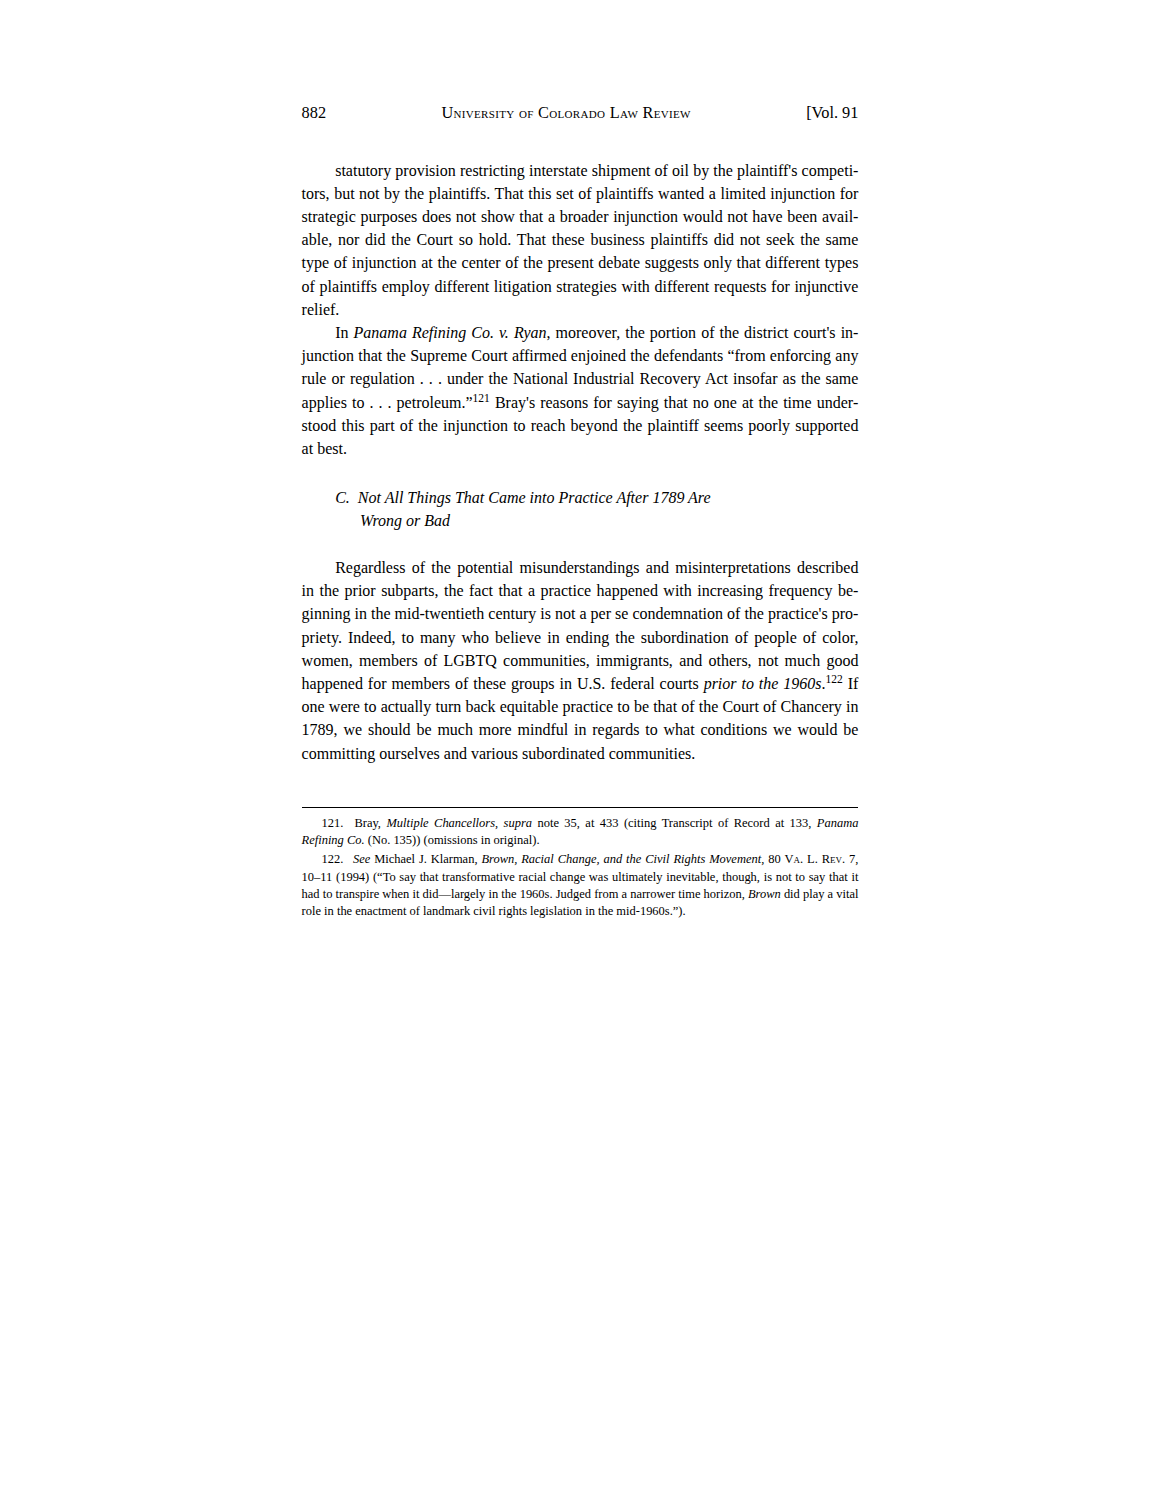882 University of Colorado Law Review [Vol. 91
statutory provision restricting interstate shipment of oil by the plaintiff's competitors, but not by the plaintiffs. That this set of plaintiffs wanted a limited injunction for strategic purposes does not show that a broader injunction would not have been available, nor did the Court so hold. That these business plaintiffs did not seek the same type of injunction at the center of the present debate suggests only that different types of plaintiffs employ different litigation strategies with different requests for injunctive relief.
In Panama Refining Co. v. Ryan, moreover, the portion of the district court's injunction that the Supreme Court affirmed enjoined the defendants “from enforcing any rule or regulation . . . under the National Industrial Recovery Act insofar as the same applies to . . . petroleum.”121 Bray's reasons for saying that no one at the time understood this part of the injunction to reach beyond the plaintiff seems poorly supported at best.
C. Not All Things That Came into Practice After 1789 Are Wrong or Bad
Regardless of the potential misunderstandings and misinterpretations described in the prior subparts, the fact that a practice happened with increasing frequency beginning in the mid-twentieth century is not a per se condemnation of the practice's propriety. Indeed, to many who believe in ending the subordination of people of color, women, members of LGBTQ communities, immigrants, and others, not much good happened for members of these groups in U.S. federal courts prior to the 1960s.122 If one were to actually turn back equitable practice to be that of the Court of Chancery in 1789, we should be much more mindful in regards to what conditions we would be committing ourselves and various subordinated communities.
121. Bray, Multiple Chancellors, supra note 35, at 433 (citing Transcript of Record at 133, Panama Refining Co. (No. 135)) (omissions in original).
122. See Michael J. Klarman, Brown, Racial Change, and the Civil Rights Movement, 80 Va. L. Rev. 7, 10–11 (1994) (“To say that transformative racial change was ultimately inevitable, though, is not to say that it had to transpire when it did—largely in the 1960s. Judged from a narrower time horizon, Brown did play a vital role in the enactment of landmark civil rights legislation in the mid-1960s.”).